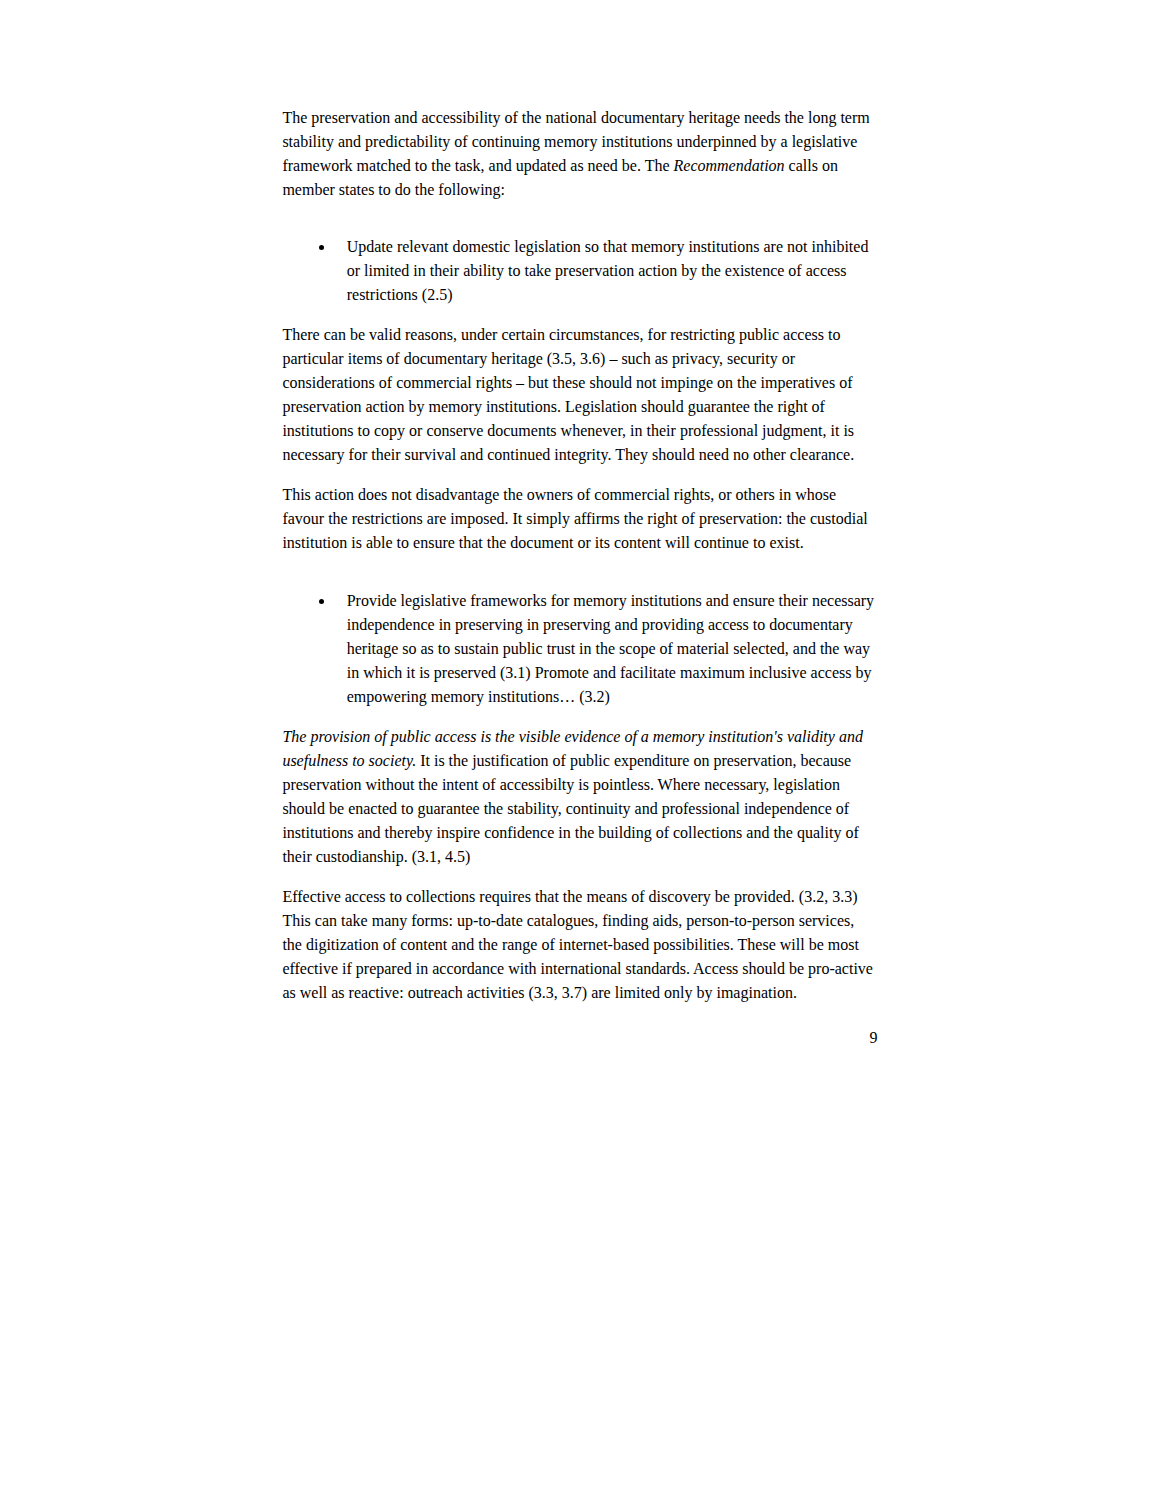The preservation and accessibility of the national documentary heritage needs the long term stability and predictability of continuing memory institutions underpinned by a legislative framework matched to the task, and updated as need be. The Recommendation calls on member states to do the following:
Update relevant domestic legislation so that memory institutions are not inhibited or limited in their ability to take preservation action by the existence of access restrictions (2.5)
There can be valid reasons, under certain circumstances, for restricting public access to particular items of documentary heritage (3.5, 3.6) – such as privacy, security or considerations of commercial rights – but these should not impinge on the imperatives of preservation action by memory institutions. Legislation should guarantee the right of institutions to copy or conserve documents whenever, in their professional judgment, it is necessary for their survival and continued integrity. They should need no other clearance.
This action does not disadvantage the owners of commercial rights, or others in whose favour the restrictions are imposed. It simply affirms the right of preservation: the custodial institution is able to ensure that the document or its content will continue to exist.
Provide legislative frameworks for memory institutions and ensure their necessary independence in preserving in preserving and providing access to documentary heritage so as to sustain public trust in the scope of material selected, and the way in which it is preserved (3.1) Promote and facilitate maximum inclusive access by empowering memory institutions… (3.2)
The provision of public access is the visible evidence of a memory institution's validity and usefulness to society. It is the justification of public expenditure on preservation, because preservation without the intent of accessibilty is pointless. Where necessary, legislation should be enacted to guarantee the stability, continuity and professional independence of institutions and thereby inspire confidence in the building of collections and the quality of their custodianship. (3.1, 4.5)
Effective access to collections requires that the means of discovery be provided. (3.2, 3.3) This can take many forms: up-to-date catalogues, finding aids, person-to-person services, the digitization of content and the range of internet-based possibilities. These will be most effective if prepared in accordance with international standards. Access should be pro-active as well as reactive: outreach activities (3.3, 3.7) are limited only by imagination.
9